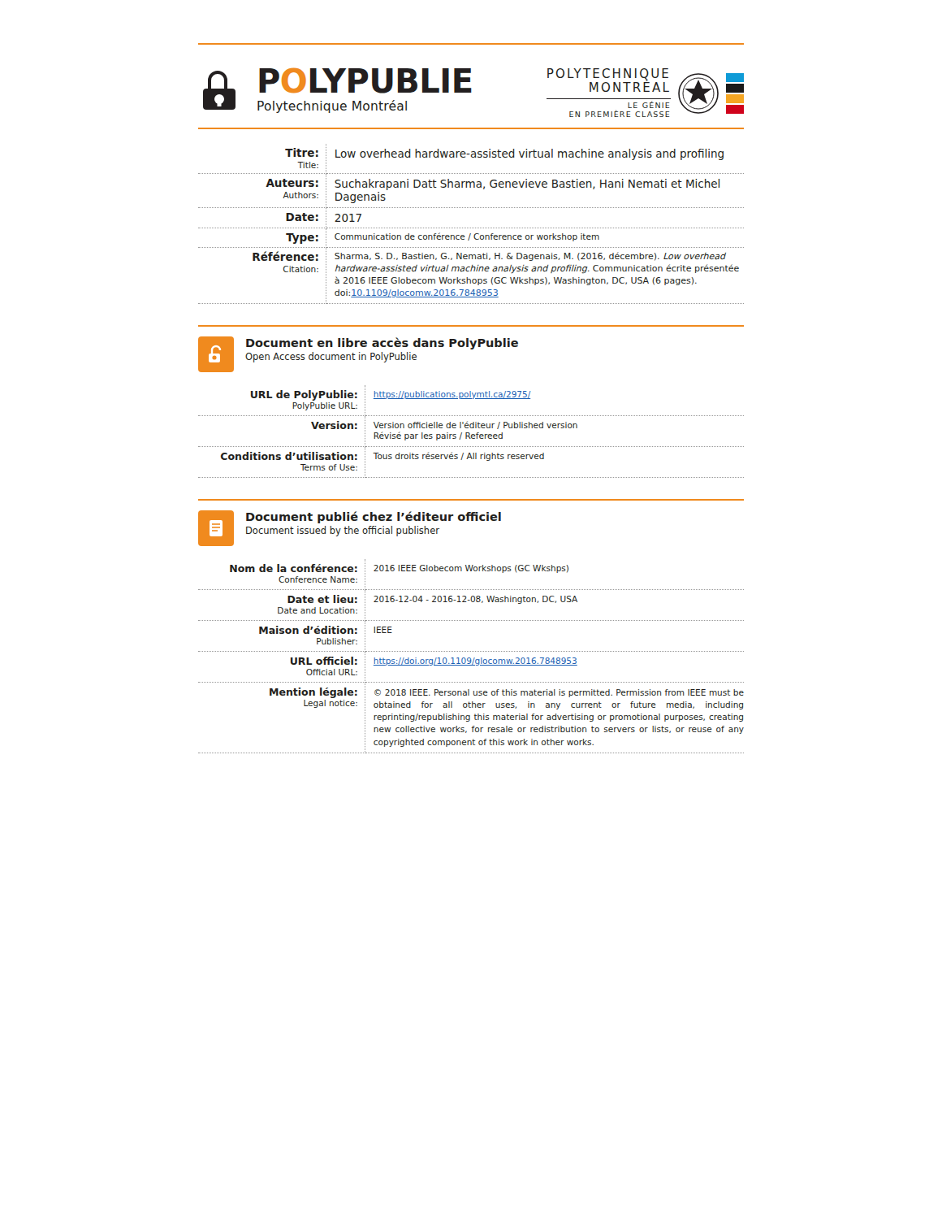POLYPUBLIE
Polytechnique Montréal
POLYTECHNIQUE
MONTRÉAL
LE GÉNIE
EN PREMIÈRE CLASSE
| Titre: Title: | Low overhead hardware-assisted virtual machine analysis and profiling |
| Auteurs: Authors: | Suchakrapani Datt Sharma, Genevieve Bastien, Hani Nemati et Michel Dagenais |
| Date: | 2017 |
| Type: | Communication de conférence / Conference or workshop item |
| Référence: Citation: | Sharma, S. D., Bastien, G., Nemati, H. & Dagenais, M. (2016, décembre). Low overhead hardware-assisted virtual machine analysis and profiling. Communication écrite présentée à 2016 IEEE Globecom Workshops (GC Wkshps), Washington, DC, USA (6 pages). doi: 10.1109/glocomw.2016.7848953 |
Document en libre accès dans PolyPublie
Open Access document in PolyPublie
| URL de PolyPublie: PolyPublie URL: | https://publications.polymtl.ca/2975/ |
| Version: | Version officielle de l'éditeur / Published version Révisé par les pairs / Refereed |
| Conditions d’utilisation: Terms of Use: | Tous droits réservés / All rights reserved |
Document publié chez l’éditeur officiel
Document issued by the official publisher
| Nom de la conférence: Conference Name: | 2016 IEEE Globecom Workshops (GC Wkshps) |
| Date et lieu: Date and Location: | 2016-12-04 - 2016-12-08, Washington, DC, USA |
| Maison d’édition: Publisher: | IEEE |
| URL officiel: Official URL: | https://doi.org/10.1109/glocomw.2016.7848953 |
| Mention légale: Legal notice: | © 2018 IEEE. Personal use of this material is permitted. Permission from IEEE must be obtained for all other uses, in any current or future media, including reprinting/republishing this material for advertising or promotional purposes, creating new collective works, for resale or redistribution to servers or lists, or reuse of any copyrighted component of this work in other works. |